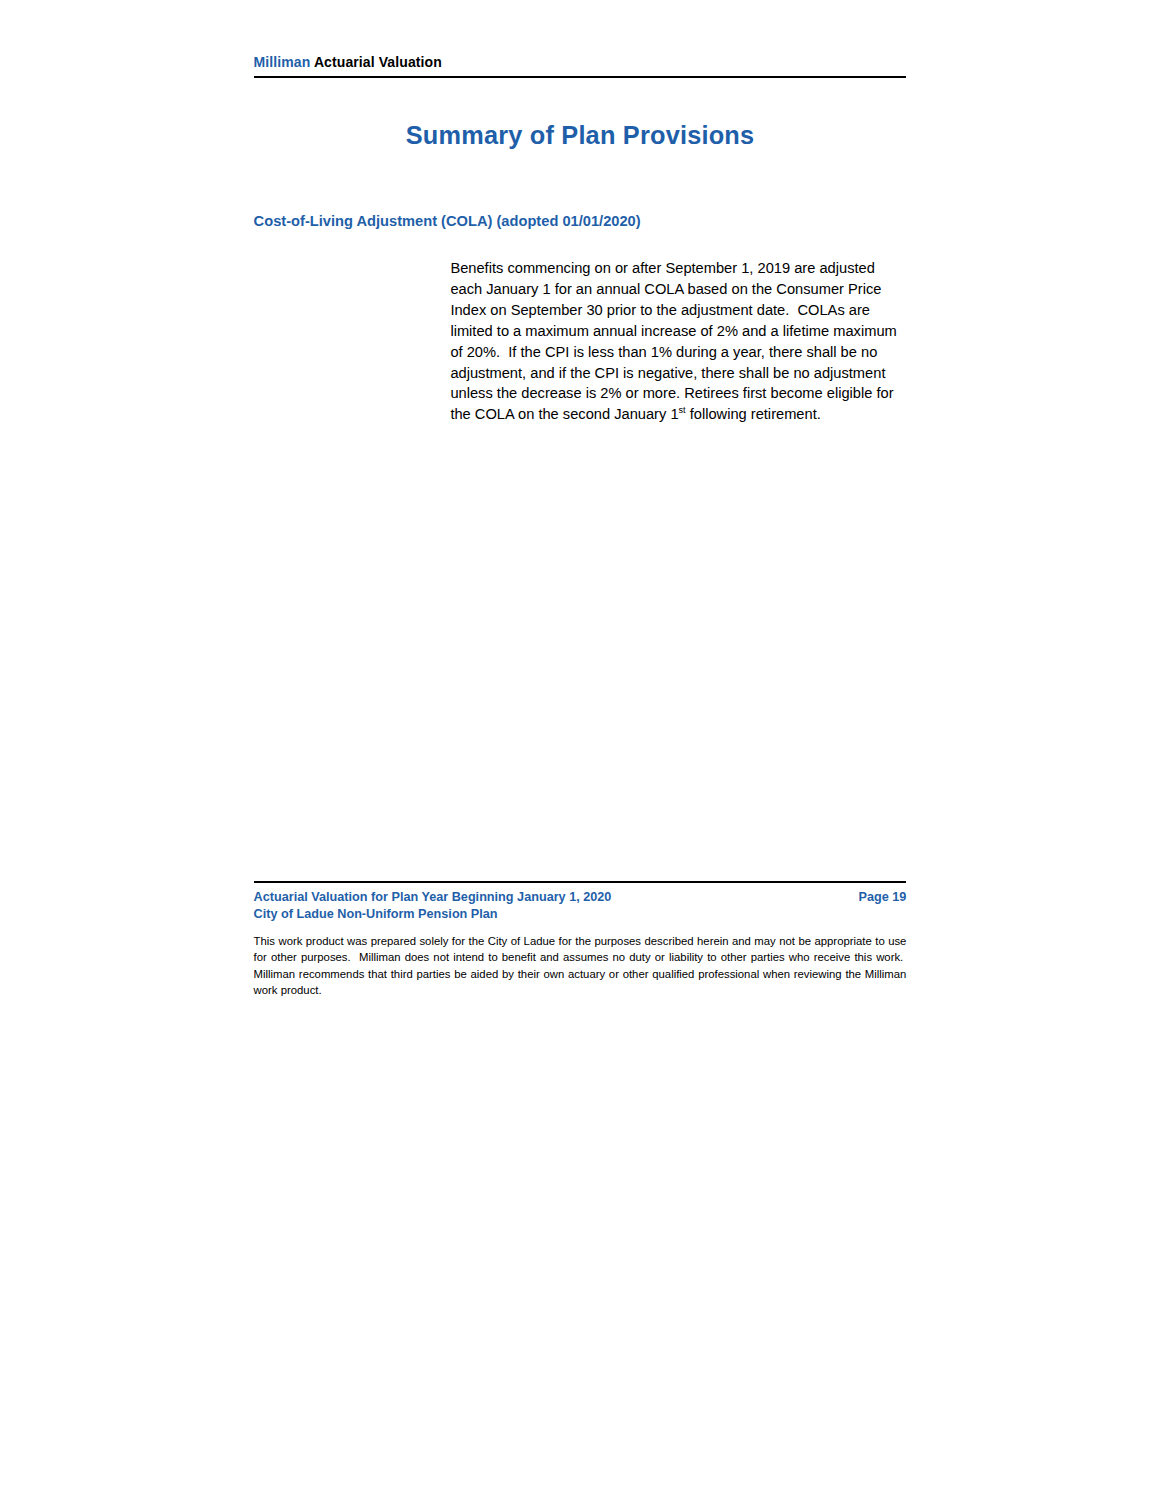Milliman Actuarial Valuation
Summary of Plan Provisions
Cost-of-Living Adjustment (COLA) (adopted 01/01/2020)
Benefits commencing on or after September 1, 2019 are adjusted each January 1 for an annual COLA based on the Consumer Price Index on September 30 prior to the adjustment date. COLAs are limited to a maximum annual increase of 2% and a lifetime maximum of 20%. If the CPI is less than 1% during a year, there shall be no adjustment, and if the CPI is negative, there shall be no adjustment unless the decrease is 2% or more. Retirees first become eligible for the COLA on the second January 1st following retirement.
Actuarial Valuation for Plan Year Beginning January 1, 2020
City of Ladue Non-Uniform Pension Plan
Page 19
This work product was prepared solely for the City of Ladue for the purposes described herein and may not be appropriate to use for other purposes. Milliman does not intend to benefit and assumes no duty or liability to other parties who receive this work. Milliman recommends that third parties be aided by their own actuary or other qualified professional when reviewing the Milliman work product.